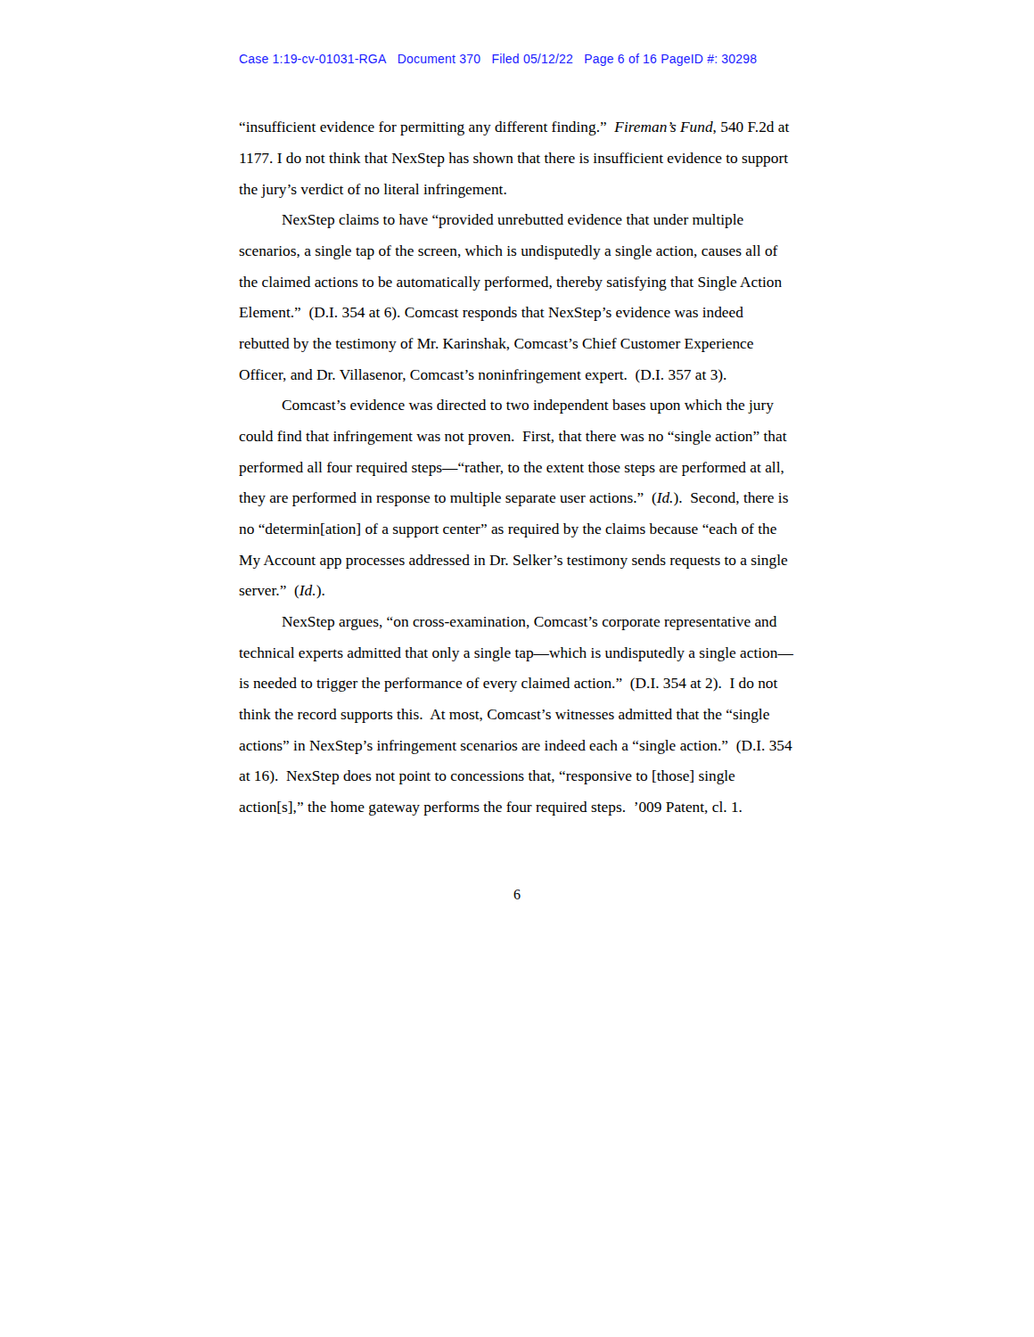Case 1:19-cv-01031-RGA Document 370 Filed 05/12/22 Page 6 of 16 PageID #: 30298
“insufficient evidence for permitting any different finding.” Fireman’s Fund, 540 F.2d at 1177. I do not think that NexStep has shown that there is insufficient evidence to support the jury’s verdict of no literal infringement.
NexStep claims to have “provided unrebutted evidence that under multiple scenarios, a single tap of the screen, which is undisputedly a single action, causes all of the claimed actions to be automatically performed, thereby satisfying that Single Action Element.” (D.I. 354 at 6). Comcast responds that NexStep’s evidence was indeed rebutted by the testimony of Mr. Karinshak, Comcast’s Chief Customer Experience Officer, and Dr. Villasenor, Comcast’s noninfringement expert. (D.I. 357 at 3).
Comcast’s evidence was directed to two independent bases upon which the jury could find that infringement was not proven. First, that there was no “single action” that performed all four required steps—“rather, to the extent those steps are performed at all, they are performed in response to multiple separate user actions.” (Id.). Second, there is no “determin[ation] of a support center” as required by the claims because “each of the My Account app processes addressed in Dr. Selker’s testimony sends requests to a single server.” (Id.).
NexStep argues, “on cross-examination, Comcast’s corporate representative and technical experts admitted that only a single tap—which is undisputedly a single action—is needed to trigger the performance of every claimed action.” (D.I. 354 at 2). I do not think the record supports this. At most, Comcast’s witnesses admitted that the “single actions” in NexStep’s infringement scenarios are indeed each a “single action.” (D.I. 354 at 16). NexStep does not point to concessions that, “responsive to [those] single action[s],” the home gateway performs the four required steps. ’009 Patent, cl. 1.
6